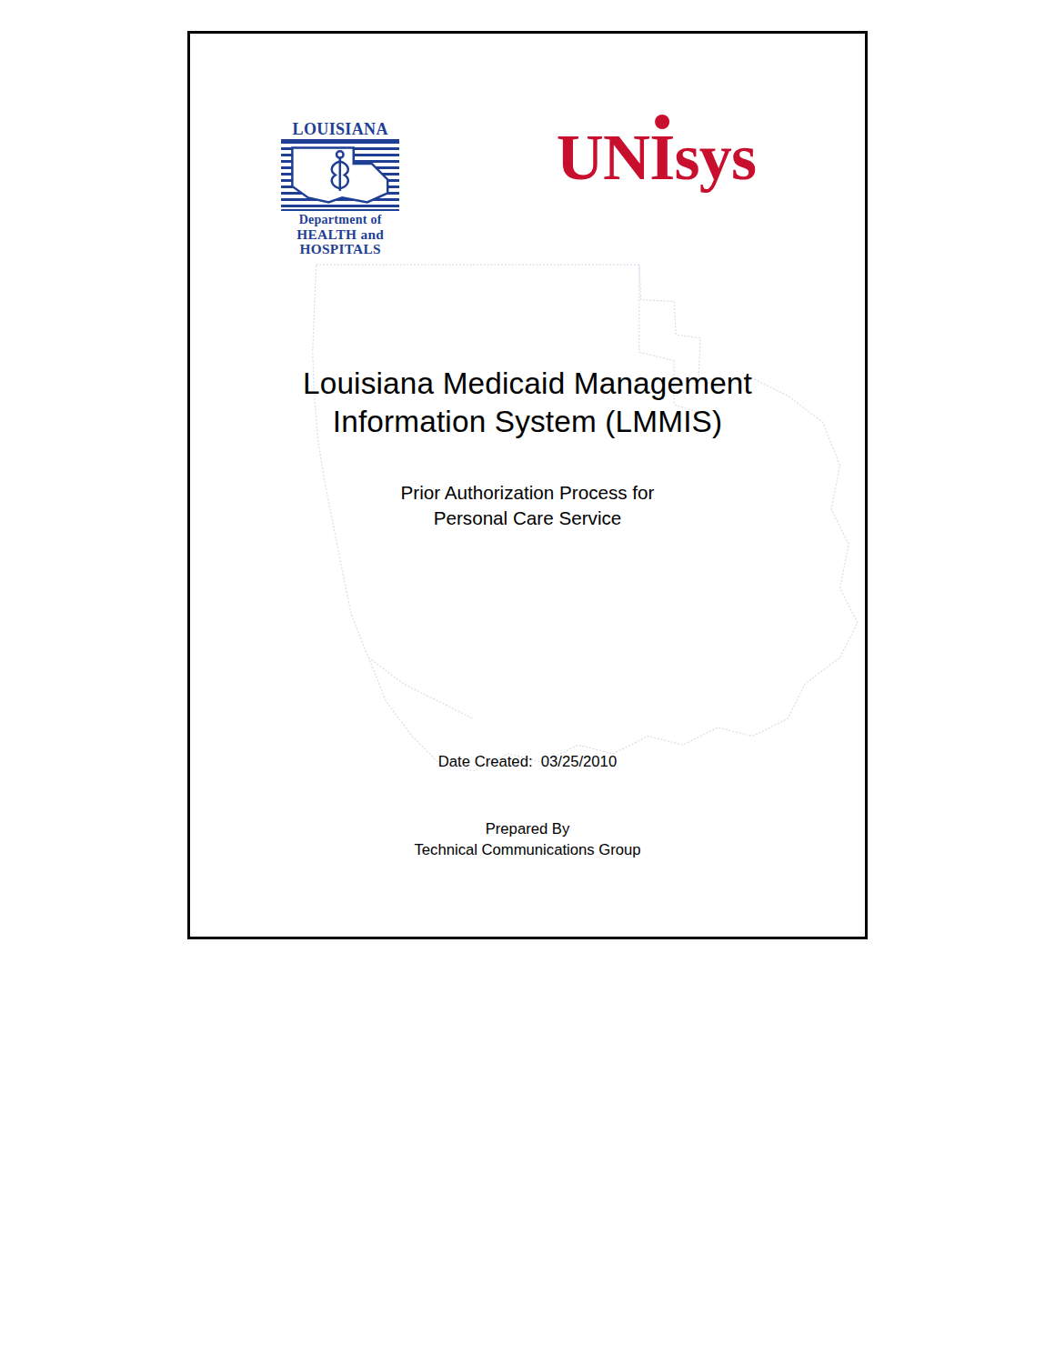LOUISIANA
Department of
HEALTH and
HOSPITALS
UNIsys
Louisiana Medicaid Management
Information System (LMMIS)
Prior Authorization Process for
Personal Care Service
Date Created: 03/25/2010
Prepared By
Technical Communications Group